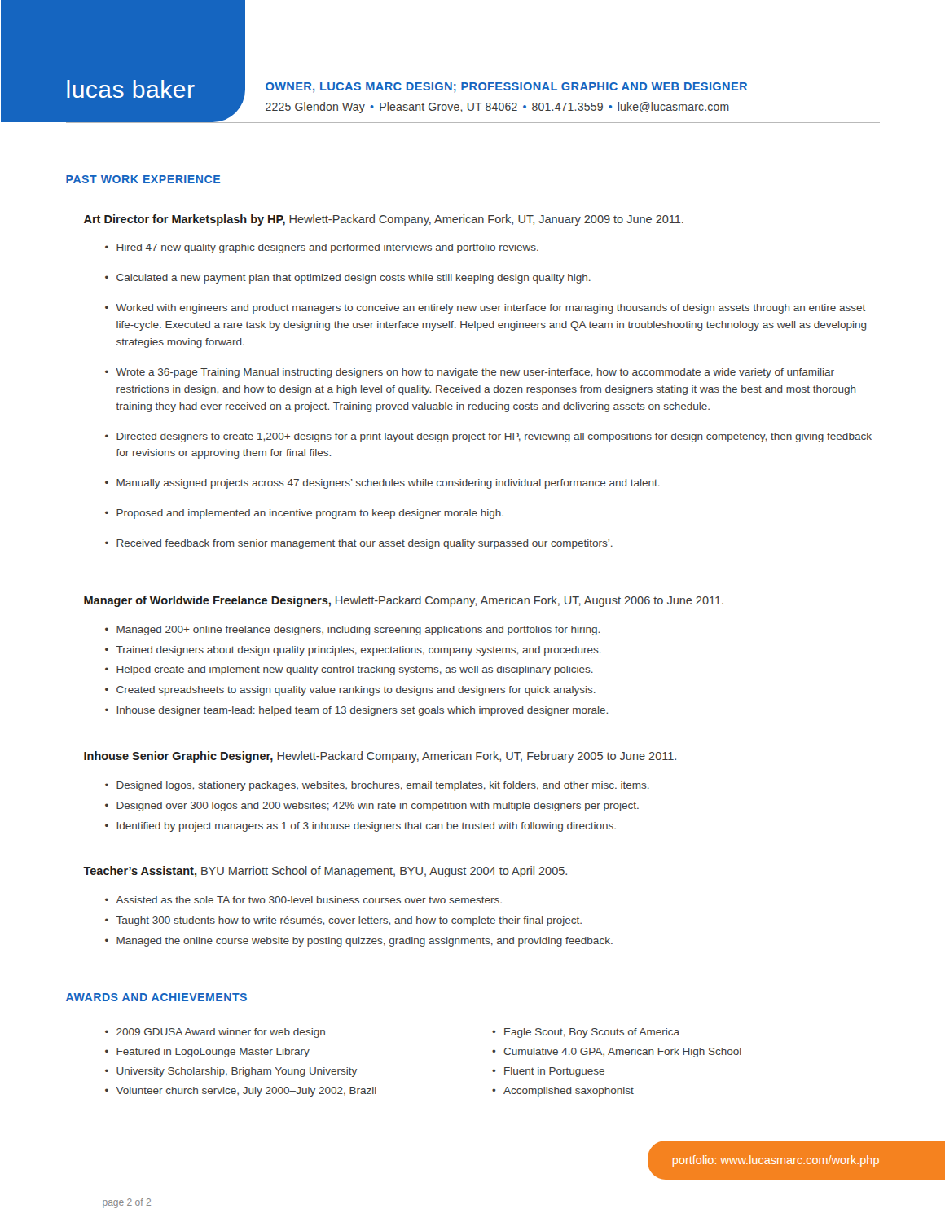lucas baker
Owner, Lucas Marc Design; Professional Graphic and Web Designer
2225 Glendon Way•Pleasant Grove, UT 84062•801.471.3559•luke@lucasmarc.com
Past Work Experience
Art Director for Marketsplash by HP, Hewlett-Packard Company, American Fork, UT, January 2009 to June 2011.
Hired 47 new quality graphic designers and performed interviews and portfolio reviews.
Calculated a new payment plan that optimized design costs while still keeping design quality high.
Worked with engineers and product managers to conceive an entirely new user interface for managing thousands of design assets through an entire asset life-cycle. Executed a rare task by designing the user interface myself. Helped engineers and QA team in troubleshooting technology as well as developing strategies moving forward.
Wrote a 36-page Training Manual instructing designers on how to navigate the new user-interface, how to accommodate a wide variety of unfamiliar restrictions in design, and how to design at a high level of quality. Received a dozen responses from designers stating it was the best and most thorough training they had ever received on a project. Training proved valuable in reducing costs and delivering assets on schedule.
Directed designers to create 1,200+ designs for a print layout design project for HP, reviewing all compositions for design competency, then giving feedback for revisions or approving them for final files.
Manually assigned projects across 47 designers’ schedules while considering individual performance and talent.
Proposed and implemented an incentive program to keep designer morale high.
Received feedback from senior management that our asset design quality surpassed our competitors’.
Manager of Worldwide Freelance Designers, Hewlett-Packard Company, American Fork, UT, August 2006 to June 2011.
Managed 200+ online freelance designers, including screening applications and portfolios for hiring.
Trained designers about design quality principles, expectations, company systems, and procedures.
Helped create and implement new quality control tracking systems, as well as disciplinary policies.
Created spreadsheets to assign quality value rankings to designs and designers for quick analysis.
Inhouse designer team-lead: helped team of 13 designers set goals which improved designer morale.
Inhouse Senior Graphic Designer, Hewlett-Packard Company, American Fork, UT, February 2005 to June 2011.
Designed logos, stationery packages, websites, brochures, email templates, kit folders, and other misc. items.
Designed over 300 logos and 200 websites; 42% win rate in competition with multiple designers per project.
Identified by project managers as 1 of 3 inhouse designers that can be trusted with following directions.
Teacher’s Assistant, BYU Marriott School of Management, BYU, August 2004 to April 2005.
Assisted as the sole TA for two 300-level business courses over two semesters.
Taught 300 students how to write résumés, cover letters, and how to complete their final project.
Managed the online course website by posting quizzes, grading assignments, and providing feedback.
Awards and Achievements
2009 GDUSA Award winner for web design
Featured in LogoLounge Master Library
University Scholarship, Brigham Young University
Volunteer church service, July 2000–July 2002, Brazil
Eagle Scout, Boy Scouts of America
Cumulative 4.0 GPA, American Fork High School
Fluent in Portuguese
Accomplished saxophonist
portfolio: www.lucasmarc.com/work.php
page 2 of 2